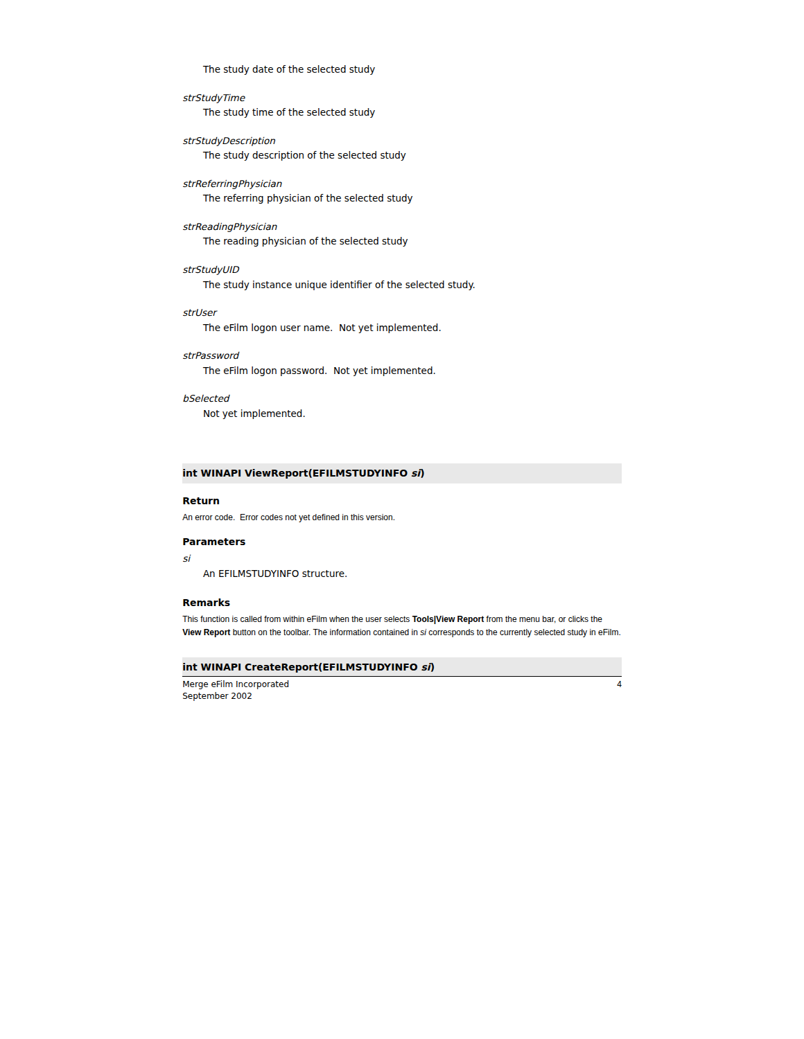The study date of the selected study
strStudyTime
The study time of the selected study
strStudyDescription
The study description of the selected study
strReferringPhysician
The referring physician of the selected study
strReadingPhysician
The reading physician of the selected study
strStudyUID
The study instance unique identifier of the selected study.
strUser
The eFilm logon user name. Not yet implemented.
strPassword
The eFilm logon password. Not yet implemented.
bSelected
Not yet implemented.
int WINAPI ViewReport(EFILMSTUDYINFO si)
Return
An error code. Error codes not yet defined in this version.
Parameters
si
An EFILMSTUDYINFO structure.
Remarks
This function is called from within eFilm when the user selects Tools|View Report from the menu bar, or clicks the View Report button on the toolbar. The information contained in si corresponds to the currently selected study in eFilm.
int WINAPI CreateReport(EFILMSTUDYINFO si)
Merge eFilm Incorporated
September 2002
4